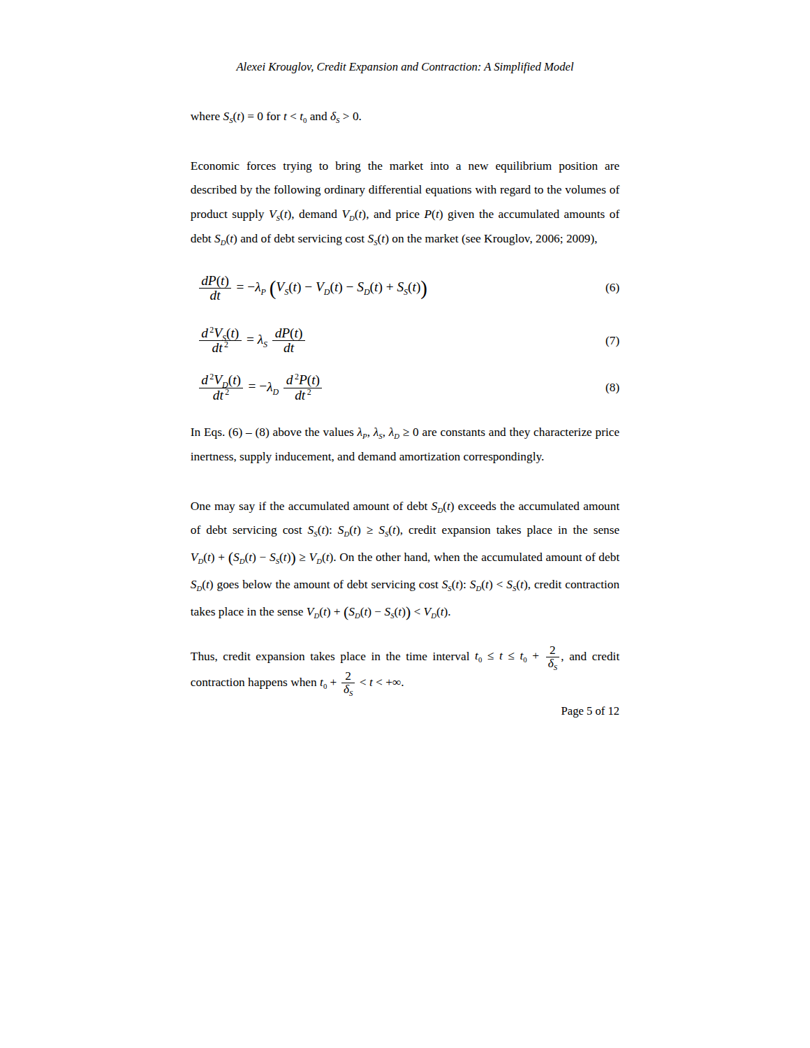Alexei Krouglov, Credit Expansion and Contraction: A Simplified Model
where SS(t) = 0 for t < t0 and δS > 0.
Economic forces trying to bring the market into a new equilibrium position are described by the following ordinary differential equations with regard to the volumes of product supply VS(t), demand VD(t), and price P(t) given the accumulated amounts of debt SD(t) and of debt servicing cost SS(t) on the market (see Krouglov, 2006; 2009),
dP(t) dt = −λP (VS(t) − VD(t) − SD(t) + SS(t)) (6)
d 2VS(t) dt 2 = λS dP(t) dt (7)
d 2VD(t) dt 2 = −λD d 2P(t) dt 2 (8)
In Eqs. (6) – (8) above the values λP, λS, λD ≥ 0 are constants and they characterize price inertness, supply inducement, and demand amortization correspondingly.
One may say if the accumulated amount of debt SD(t) exceeds the accumulated amount of debt servicing cost SS(t): SD(t) ≥ SS(t), credit expansion takes place in the sense VD(t) + (SD(t) − SS(t)) ≥ VD(t). On the other hand, when the accumulated amount of debt SD(t) goes below the amount of debt servicing cost SS(t): SD(t) < SS(t), credit contraction takes place in the sense VD(t) + (SD(t) − SS(t)) < VD(t).
Thus, credit expansion takes place in the time interval t0 ≤ t ≤ t0 + 2 δS, and credit contraction happens when t0 + 2 δS < t < +∞.
Page 5 of 12